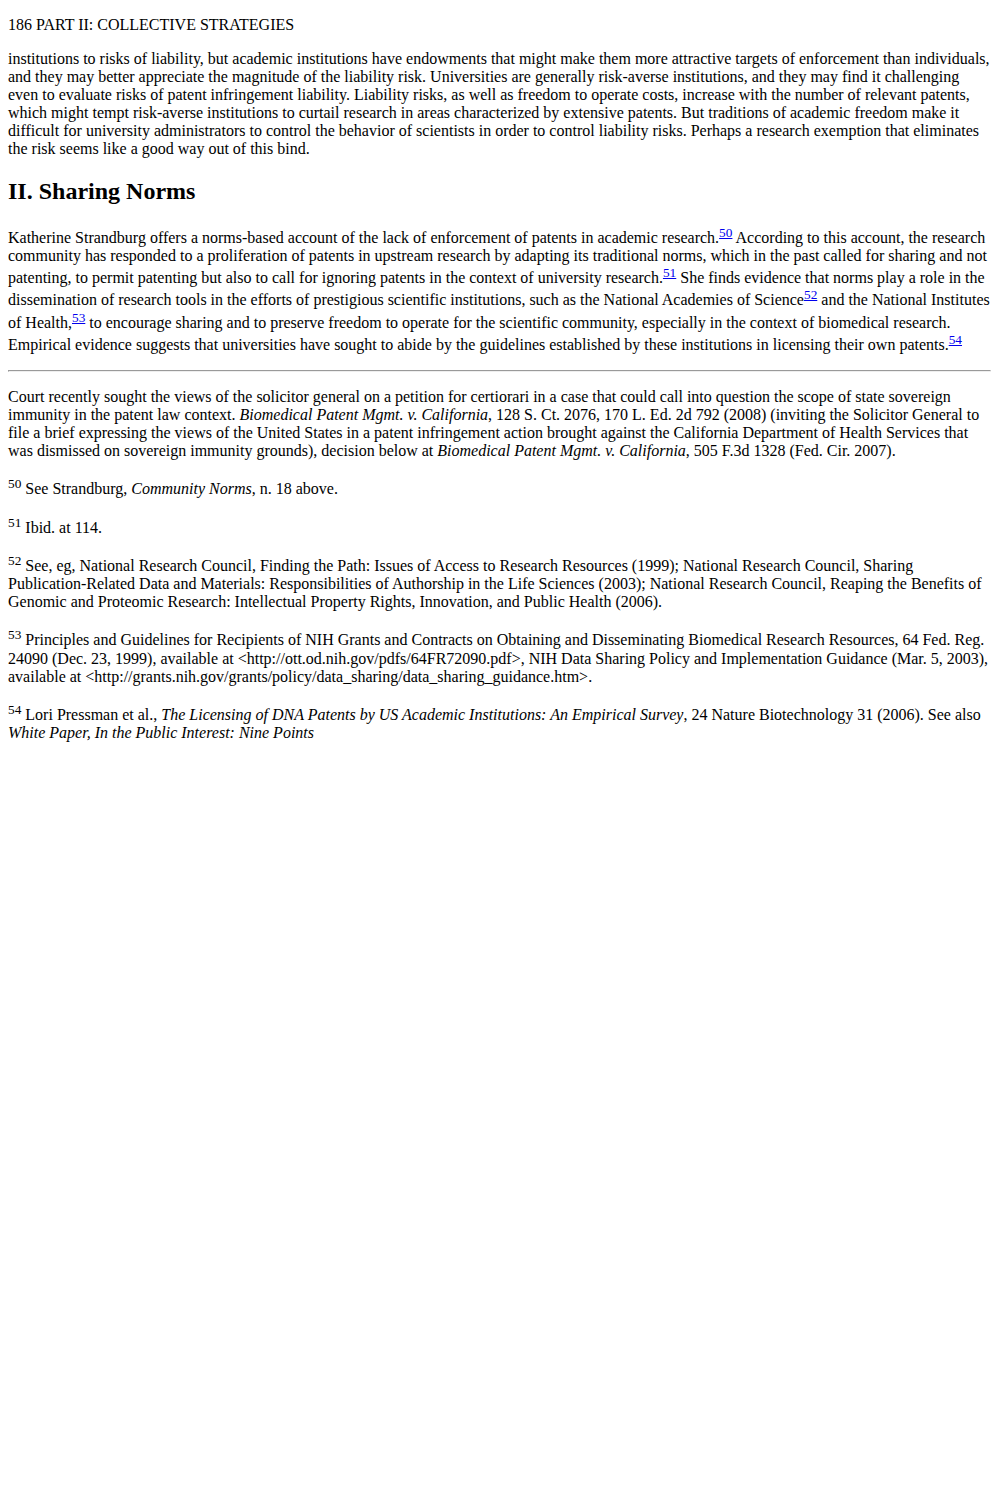186 PART II: COLLECTIVE STRATEGIES
institutions to risks of liability, but academic institutions have endowments that might make them more attractive targets of enforcement than individuals, and they may better appreciate the magnitude of the liability risk. Universities are generally risk-averse institutions, and they may find it challenging even to evaluate risks of patent infringement liability. Liability risks, as well as freedom to operate costs, increase with the number of relevant patents, which might tempt risk-averse institutions to curtail research in areas characterized by extensive patents. But traditions of academic freedom make it difficult for university administrators to control the behavior of scientists in order to control liability risks. Perhaps a research exemption that eliminates the risk seems like a good way out of this bind.
II. Sharing Norms
Katherine Strandburg offers a norms-based account of the lack of enforcement of patents in academic research.50 According to this account, the research community has responded to a proliferation of patents in upstream research by adapting its traditional norms, which in the past called for sharing and not patenting, to permit patenting but also to call for ignoring patents in the context of university research.51 She finds evidence that norms play a role in the dissemination of research tools in the efforts of prestigious scientific institutions, such as the National Academies of Science52 and the National Institutes of Health,53 to encourage sharing and to preserve freedom to operate for the scientific community, especially in the context of biomedical research. Empirical evidence suggests that universities have sought to abide by the guidelines established by these institutions in licensing their own patents.54
Court recently sought the views of the solicitor general on a petition for certiorari in a case that could call into question the scope of state sovereign immunity in the patent law context. Biomedical Patent Mgmt. v. California, 128 S. Ct. 2076, 170 L. Ed. 2d 792 (2008) (inviting the Solicitor General to file a brief expressing the views of the United States in a patent infringement action brought against the California Department of Health Services that was dismissed on sovereign immunity grounds), decision below at Biomedical Patent Mgmt. v. California, 505 F.3d 1328 (Fed. Cir. 2007).
50 See Strandburg, Community Norms, n. 18 above.
51 Ibid. at 114.
52 See, eg, National Research Council, Finding the Path: Issues of Access to Research Resources (1999); National Research Council, Sharing Publication-Related Data and Materials: Responsibilities of Authorship in the Life Sciences (2003); National Research Council, Reaping the Benefits of Genomic and Proteomic Research: Intellectual Property Rights, Innovation, and Public Health (2006).
53 Principles and Guidelines for Recipients of NIH Grants and Contracts on Obtaining and Disseminating Biomedical Research Resources, 64 Fed. Reg. 24090 (Dec. 23, 1999), available at <http://ott.od.nih.gov/pdfs/64FR72090.pdf>, NIH Data Sharing Policy and Implementation Guidance (Mar. 5, 2003), available at <http://grants.nih.gov/grants/policy/data_sharing/data_sharing_guidance.htm>.
54 Lori Pressman et al., The Licensing of DNA Patents by US Academic Institutions: An Empirical Survey, 24 Nature Biotechnology 31 (2006). See also White Paper, In the Public Interest: Nine Points